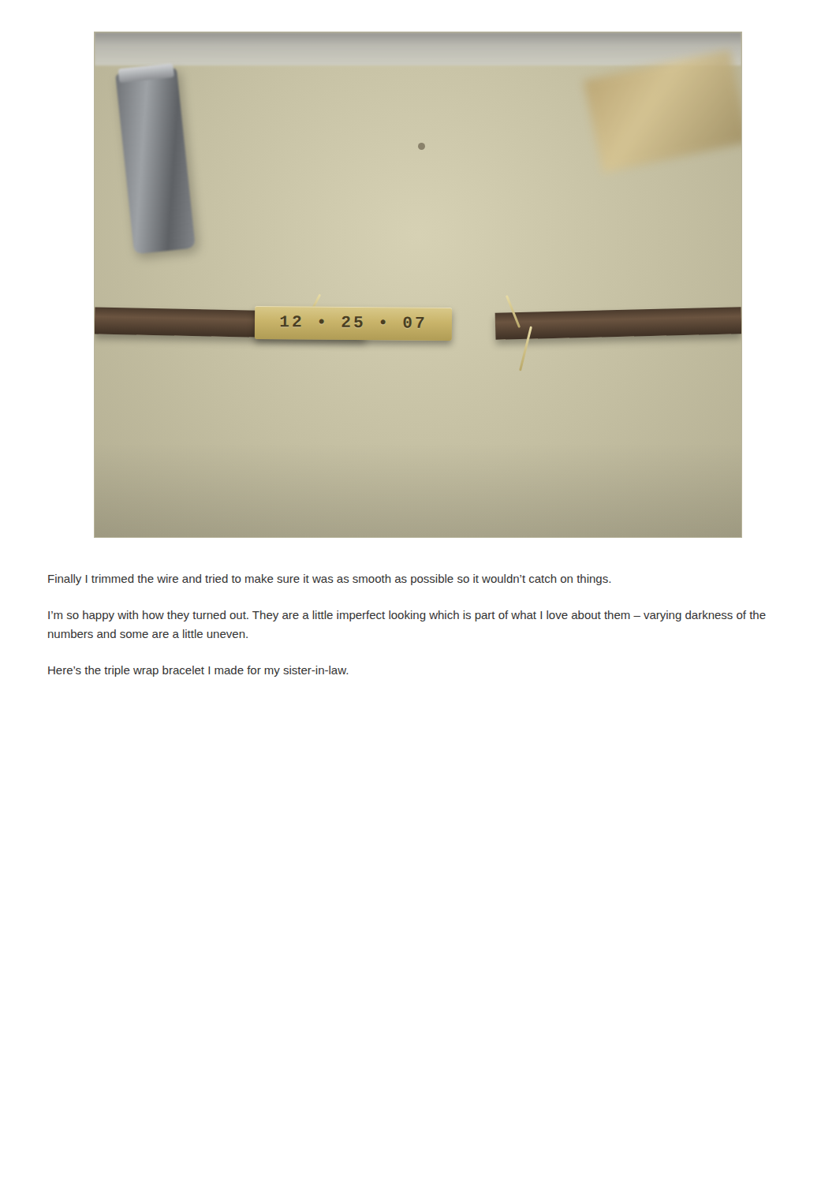12 • 25 • 07
Finally I trimmed the wire and tried to make sure it was as smooth as possible so it wouldn’t catch on things.
I’m so happy with how they turned out. They are a little imperfect looking which is part of what I love about them – varying darkness of the numbers and some are a little uneven.
Here’s the triple wrap bracelet I made for my sister-in-law.